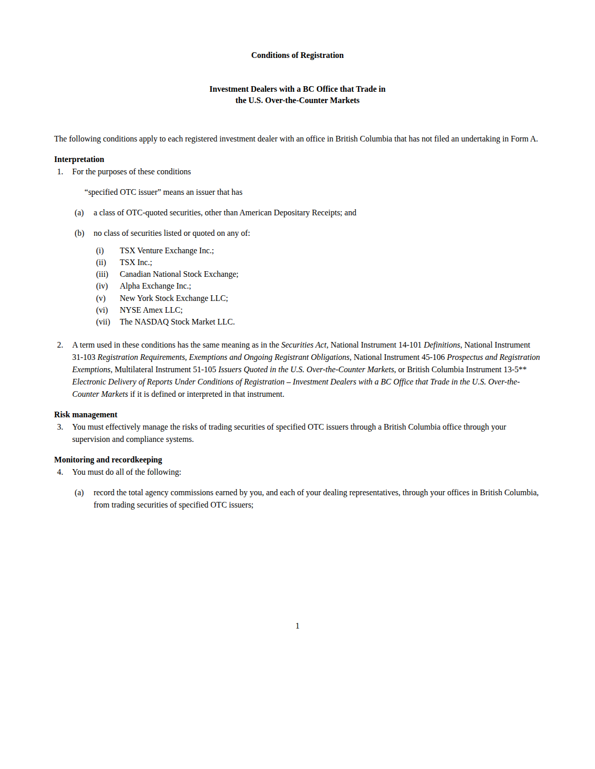Conditions of Registration
Investment Dealers with a BC Office that Trade in
the U.S. Over-the-Counter Markets
The following conditions apply to each registered investment dealer with an office in British Columbia that has not filed an undertaking in Form A.
Interpretation
For the purposes of these conditions
“specified OTC issuer” means an issuer that has
a class of OTC-quoted securities, other than American Depositary Receipts; and
no class of securities listed or quoted on any of:
TSX Venture Exchange Inc.;
TSX Inc.;
Canadian National Stock Exchange;
Alpha Exchange Inc.;
New York Stock Exchange LLC;
NYSE Amex LLC;
The NASDAQ Stock Market LLC.
A term used in these conditions has the same meaning as in the Securities Act, National Instrument 14-101 Definitions, National Instrument 31-103 Registration Requirements, Exemptions and Ongoing Registrant Obligations, National Instrument 45-106 Prospectus and Registration Exemptions, Multilateral Instrument 51-105 Issuers Quoted in the U.S. Over-the-Counter Markets, or British Columbia Instrument 13-5** Electronic Delivery of Reports Under Conditions of Registration – Investment Dealers with a BC Office that Trade in the U.S. Over-the-Counter Markets if it is defined or interpreted in that instrument.
Risk management
You must effectively manage the risks of trading securities of specified OTC issuers through a British Columbia office through your supervision and compliance systems.
Monitoring and recordkeeping
You must do all of the following:
record the total agency commissions earned by you, and each of your dealing representatives, through your offices in British Columbia, from trading securities of specified OTC issuers;
1